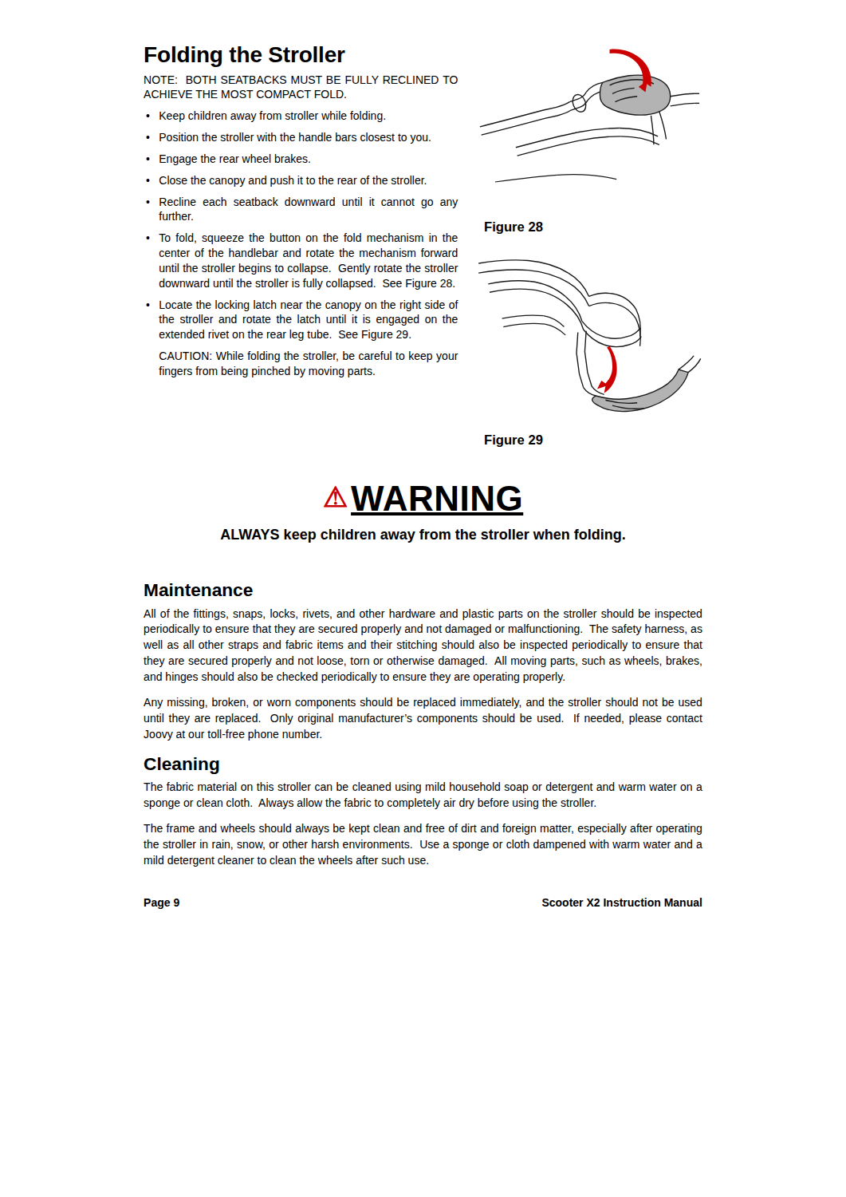Folding the Stroller
NOTE: BOTH SEATBACKS MUST BE FULLY RECLINED TO ACHIEVE THE MOST COMPACT FOLD.
Keep children away from stroller while folding.
Position the stroller with the handle bars closest to you.
Engage the rear wheel brakes.
Close the canopy and push it to the rear of the stroller.
Recline each seatback downward until it cannot go any further.
To fold, squeeze the button on the fold mechanism in the center of the handlebar and rotate the mechanism forward until the stroller begins to collapse. Gently rotate the stroller downward until the stroller is fully collapsed. See Figure 28.
Locate the locking latch near the canopy on the right side of the stroller and rotate the latch until it is engaged on the extended rivet on the rear leg tube. See Figure 29.
CAUTION: While folding the stroller, be careful to keep your fingers from being pinched by moving parts.
Figure 28
Figure 29
⚠WARNING
ALWAYS keep children away from the stroller when folding.
Maintenance
All of the fittings, snaps, locks, rivets, and other hardware and plastic parts on the stroller should be inspected periodically to ensure that they are secured properly and not damaged or malfunctioning. The safety harness, as well as all other straps and fabric items and their stitching should also be inspected periodically to ensure that they are secured properly and not loose, torn or otherwise damaged. All moving parts, such as wheels, brakes, and hinges should also be checked periodically to ensure they are operating properly.
Any missing, broken, or worn components should be replaced immediately, and the stroller should not be used until they are replaced. Only original manufacturer’s components should be used. If needed, please contact Joovy at our toll-free phone number.
Cleaning
The fabric material on this stroller can be cleaned using mild household soap or detergent and warm water on a sponge or clean cloth. Always allow the fabric to completely air dry before using the stroller.
The frame and wheels should always be kept clean and free of dirt and foreign matter, especially after operating the stroller in rain, snow, or other harsh environments. Use a sponge or cloth dampened with warm water and a mild detergent cleaner to clean the wheels after such use.
Page 9
Scooter X2 Instruction Manual